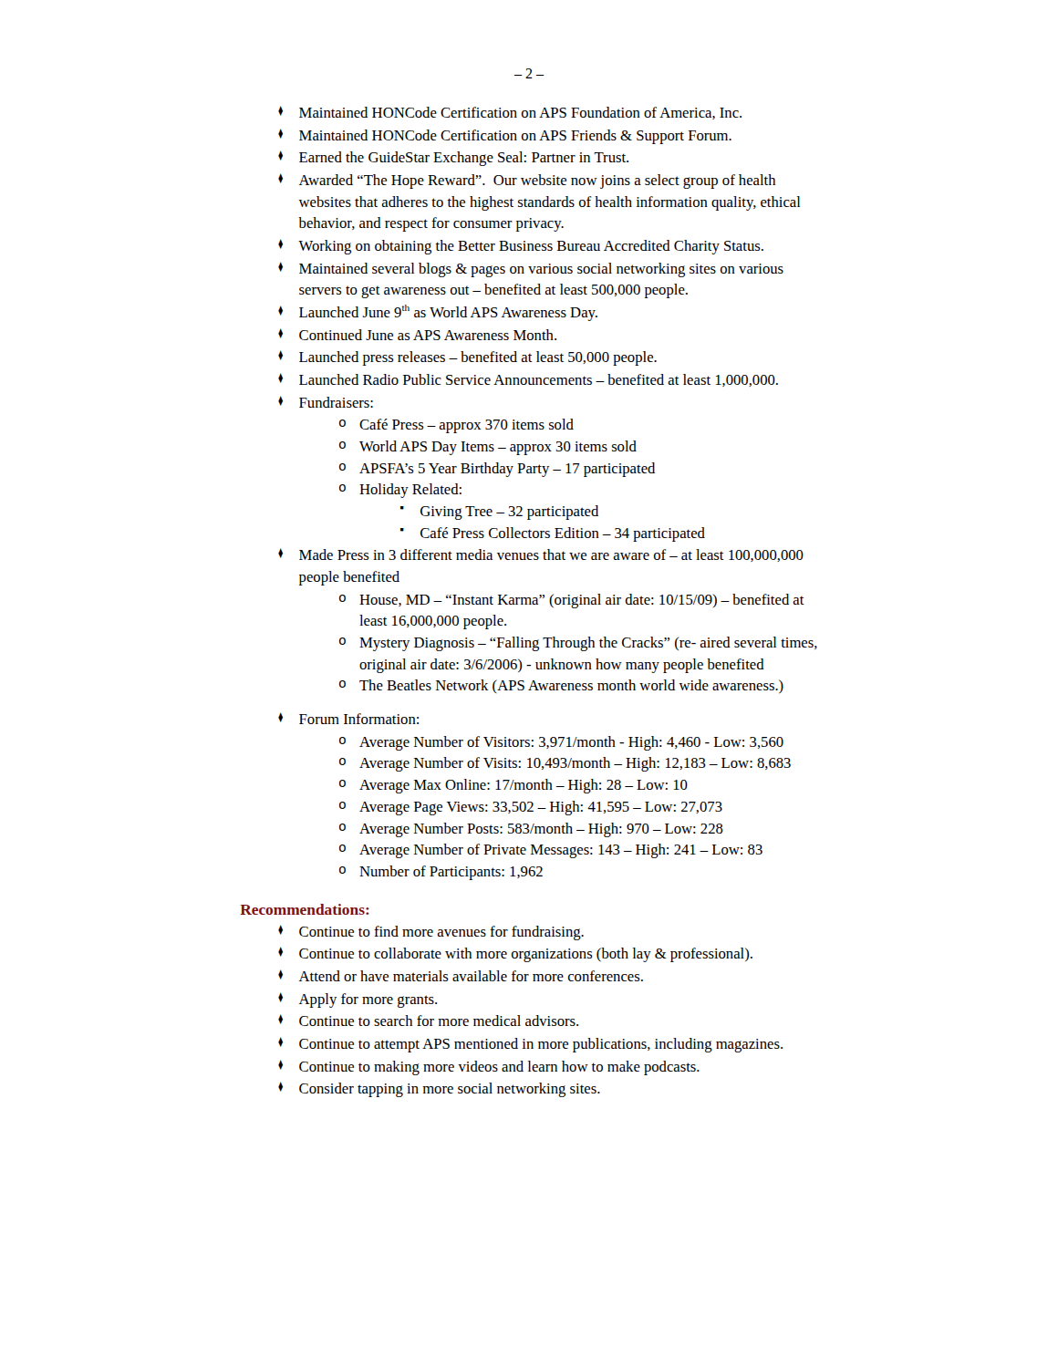– 2 –
Maintained HONCode Certification on APS Foundation of America, Inc.
Maintained HONCode Certification on APS Friends & Support Forum.
Earned the GuideStar Exchange Seal: Partner in Trust.
Awarded “The Hope Reward”. Our website now joins a select group of health websites that adheres to the highest standards of health information quality, ethical behavior, and respect for consumer privacy.
Working on obtaining the Better Business Bureau Accredited Charity Status.
Maintained several blogs & pages on various social networking sites on various servers to get awareness out – benefited at least 500,000 people.
Launched June 9th as World APS Awareness Day.
Continued June as APS Awareness Month.
Launched press releases – benefited at least 50,000 people.
Launched Radio Public Service Announcements – benefited at least 1,000,000.
Fundraisers:
Café Press – approx 370 items sold
World APS Day Items – approx 30 items sold
APSFA’s 5 Year Birthday Party – 17 participated
Holiday Related:
Giving Tree – 32 participated
Café Press Collectors Edition – 34 participated
Made Press in 3 different media venues that we are aware of – at least 100,000,000 people benefited
House, MD – “Instant Karma” (original air date: 10/15/09) – benefited at least 16,000,000 people.
Mystery Diagnosis – “Falling Through the Cracks” (re- aired several times, original air date: 3/6/2006) - unknown how many people benefited
The Beatles Network (APS Awareness month world wide awareness.)
Forum Information:
Average Number of Visitors: 3,971/month - High: 4,460 - Low: 3,560
Average Number of Visits: 10,493/month – High: 12,183 – Low: 8,683
Average Max Online: 17/month – High: 28 – Low: 10
Average Page Views: 33,502 – High: 41,595 – Low: 27,073
Average Number Posts: 583/month – High: 970 – Low: 228
Average Number of Private Messages: 143 – High: 241 – Low: 83
Number of Participants: 1,962
Recommendations:
Continue to find more avenues for fundraising.
Continue to collaborate with more organizations (both lay & professional).
Attend or have materials available for more conferences.
Apply for more grants.
Continue to search for more medical advisors.
Continue to attempt APS mentioned in more publications, including magazines.
Continue to making more videos and learn how to make podcasts.
Consider tapping in more social networking sites.